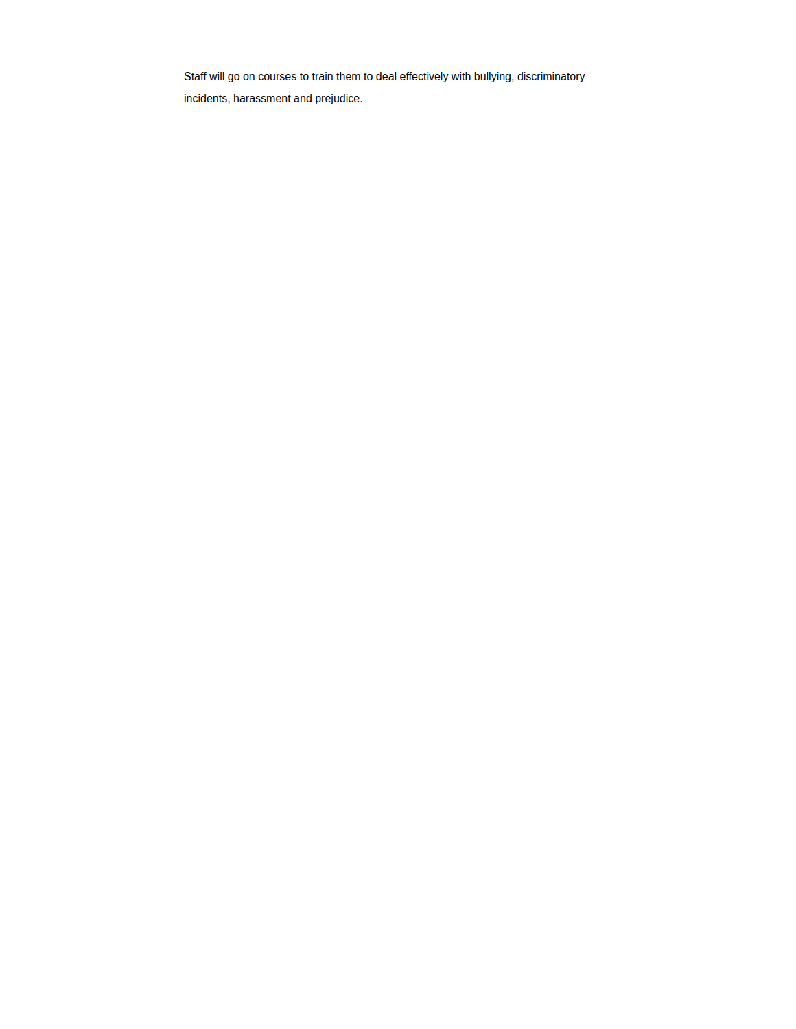Staff will go on courses to train them to deal effectively with bullying, discriminatory incidents, harassment and prejudice.